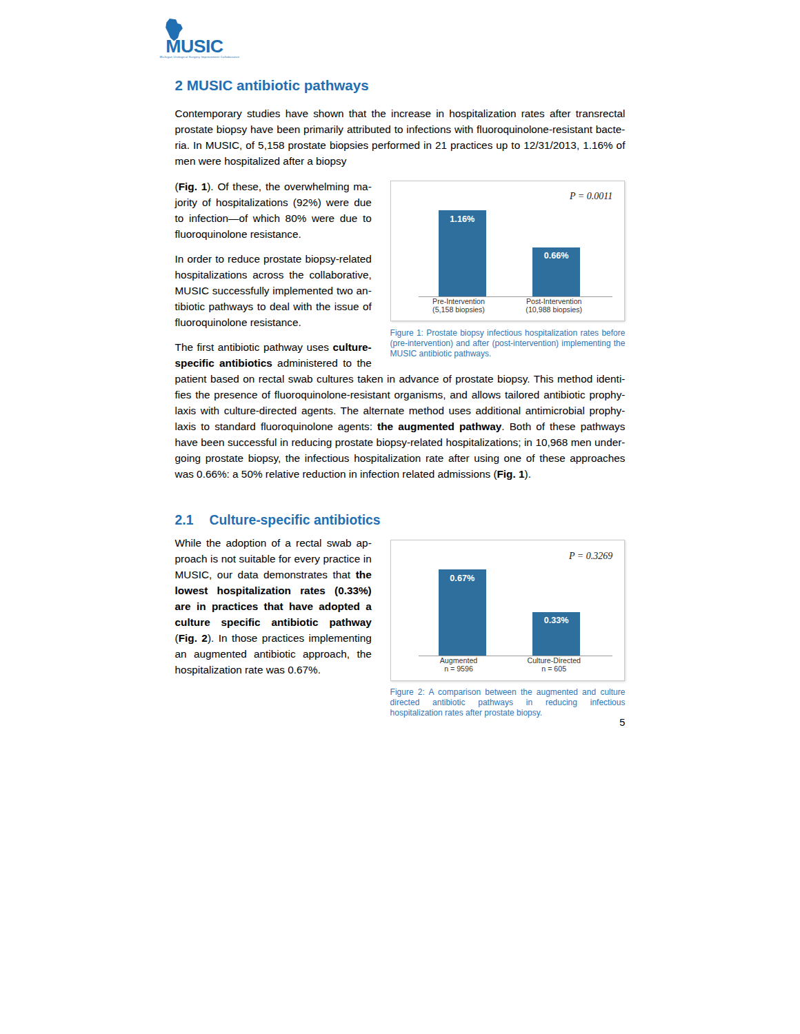MUSIC
Michigan Urological Surgery Improvement Collaborative
2 MUSIC antibiotic pathways
Contemporary studies have shown that the increase in hospitalization rates after transrectal prostate biopsy have been primarily attributed to infections with fluoroquinolone-resistant bacteria. In MUSIC, of 5,158 prostate biopsies performed in 21 practices up to 12/31/2013, 1.16% of men were hospitalized after a biopsy
P = 0.0011
1.16%
0.66%
Pre-Intervention
(5,158 biopsies)
Post-Intervention
(10,988 biopsies)
Figure 1: Prostate biopsy infectious hospitalization rates before (pre-intervention) and after (post-intervention) implementing the MUSIC antibiotic pathways.
(Fig. 1). Of these, the overwhelming majority of hospitalizations (92%) were due to infection—of which 80% were due to fluoroquinolone resistance.
In order to reduce prostate biopsy-related hospitalizations across the collaborative, MUSIC successfully implemented two antibiotic pathways to deal with the issue of fluoroquinolone resistance.
The first antibiotic pathway uses culture-specific antibiotics administered to the patient based on rectal swab cultures taken in advance of prostate biopsy. This method identifies the presence of fluoroquinolone-resistant organisms, and allows tailored antibiotic prophylaxis with culture-directed agents. The alternate method uses additional antimicrobial prophylaxis to standard fluoroquinolone agents: the augmented pathway. Both of these pathways have been successful in reducing prostate biopsy-related hospitalizations; in 10,968 men undergoing prostate biopsy, the infectious hospitalization rate after using one of these approaches was 0.66%: a 50% relative reduction in infection related admissions (Fig. 1).
2.1 Culture-specific antibiotics
P = 0.3269
0.67%
0.33%
Augmented
n = 9596
Culture-Directed
n = 605
Figure 2: A comparison between the augmented and culture directed antibiotic pathways in reducing infectious hospitalization rates after prostate biopsy.
While the adoption of a rectal swab approach is not suitable for every practice in MUSIC, our data demonstrates that the lowest hospitalization rates (0.33%) are in practices that have adopted a culture specific antibiotic pathway (Fig. 2). In those practices implementing an augmented antibiotic approach, the hospitalization rate was 0.67%.
5